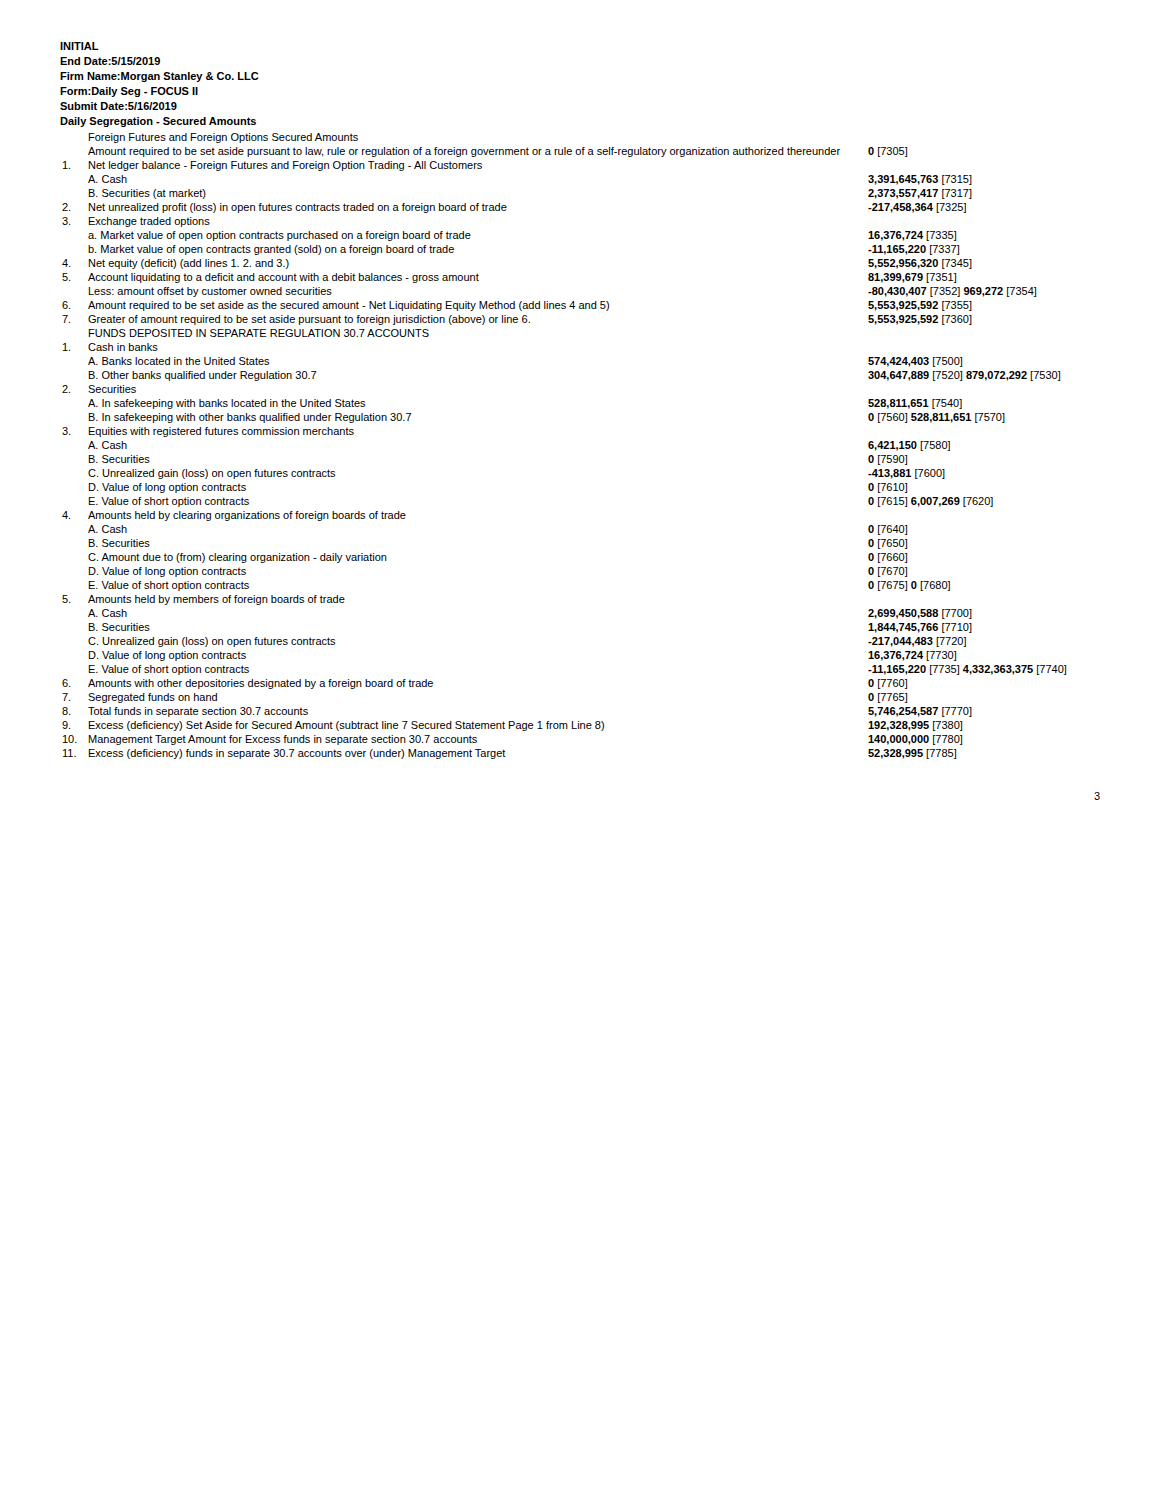INITIAL
End Date:5/15/2019
Firm Name:Morgan Stanley & Co. LLC
Form:Daily Seg - FOCUS II
Submit Date:5/16/2019
Daily Segregation - Secured Amounts
| | Foreign Futures and Foreign Options Secured Amounts | |
| | Amount required to be set aside pursuant to law, rule or regulation of a foreign government or a rule of a self-regulatory organization authorized thereunder | 0 [7305] |
| 1. | Net ledger balance - Foreign Futures and Foreign Option Trading - All Customers | |
| | A. Cash | 3,391,645,763 [7315] |
| | B. Securities (at market) | 2,373,557,417 [7317] |
| 2. | Net unrealized profit (loss) in open futures contracts traded on a foreign board of trade | -217,458,364 [7325] |
| 3. | Exchange traded options | |
| | a. Market value of open option contracts purchased on a foreign board of trade | 16,376,724 [7335] |
| | b. Market value of open contracts granted (sold) on a foreign board of trade | -11,165,220 [7337] |
| 4. | Net equity (deficit) (add lines 1. 2. and 3.) | 5,552,956,320 [7345] |
| 5. | Account liquidating to a deficit and account with a debit balances - gross amount | 81,399,679 [7351] |
| | Less: amount offset by customer owned securities | -80,430,407 [7352] 969,272 [7354] |
| 6. | Amount required to be set aside as the secured amount - Net Liquidating Equity Method (add lines 4 and 5) | 5,553,925,592 [7355] |
| 7. | Greater of amount required to be set aside pursuant to foreign jurisdiction (above) or line 6. | 5,553,925,592 [7360] |
| | FUNDS DEPOSITED IN SEPARATE REGULATION 30.7 ACCOUNTS | |
| 1. | Cash in banks | |
| | A. Banks located in the United States | 574,424,403 [7500] |
| | B. Other banks qualified under Regulation 30.7 | 304,647,889 [7520] 879,072,292 [7530] |
| 2. | Securities | |
| | A. In safekeeping with banks located in the United States | 528,811,651 [7540] |
| | B. In safekeeping with other banks qualified under Regulation 30.7 | 0 [7560] 528,811,651 [7570] |
| 3. | Equities with registered futures commission merchants | |
| | A. Cash | 6,421,150 [7580] |
| | B. Securities | 0 [7590] |
| | C. Unrealized gain (loss) on open futures contracts | -413,881 [7600] |
| | D. Value of long option contracts | 0 [7610] |
| | E. Value of short option contracts | 0 [7615] 6,007,269 [7620] |
| 4. | Amounts held by clearing organizations of foreign boards of trade | |
| | A. Cash | 0 [7640] |
| | B. Securities | 0 [7650] |
| | C. Amount due to (from) clearing organization - daily variation | 0 [7660] |
| | D. Value of long option contracts | 0 [7670] |
| | E. Value of short option contracts | 0 [7675] 0 [7680] |
| 5. | Amounts held by members of foreign boards of trade | |
| | A. Cash | 2,699,450,588 [7700] |
| | B. Securities | 1,844,745,766 [7710] |
| | C. Unrealized gain (loss) on open futures contracts | -217,044,483 [7720] |
| | D. Value of long option contracts | 16,376,724 [7730] |
| | E. Value of short option contracts | -11,165,220 [7735] 4,332,363,375 [7740] |
| 6. | Amounts with other depositories designated by a foreign board of trade | 0 [7760] |
| 7. | Segregated funds on hand | 0 [7765] |
| 8. | Total funds in separate section 30.7 accounts | 5,746,254,587 [7770] |
| 9. | Excess (deficiency) Set Aside for Secured Amount (subtract line 7 Secured Statement Page 1 from Line 8) | 192,328,995 [7380] |
| 10. | Management Target Amount for Excess funds in separate section 30.7 accounts | 140,000,000 [7780] |
| 11. | Excess (deficiency) funds in separate 30.7 accounts over (under) Management Target | 52,328,995 [7785] |
3